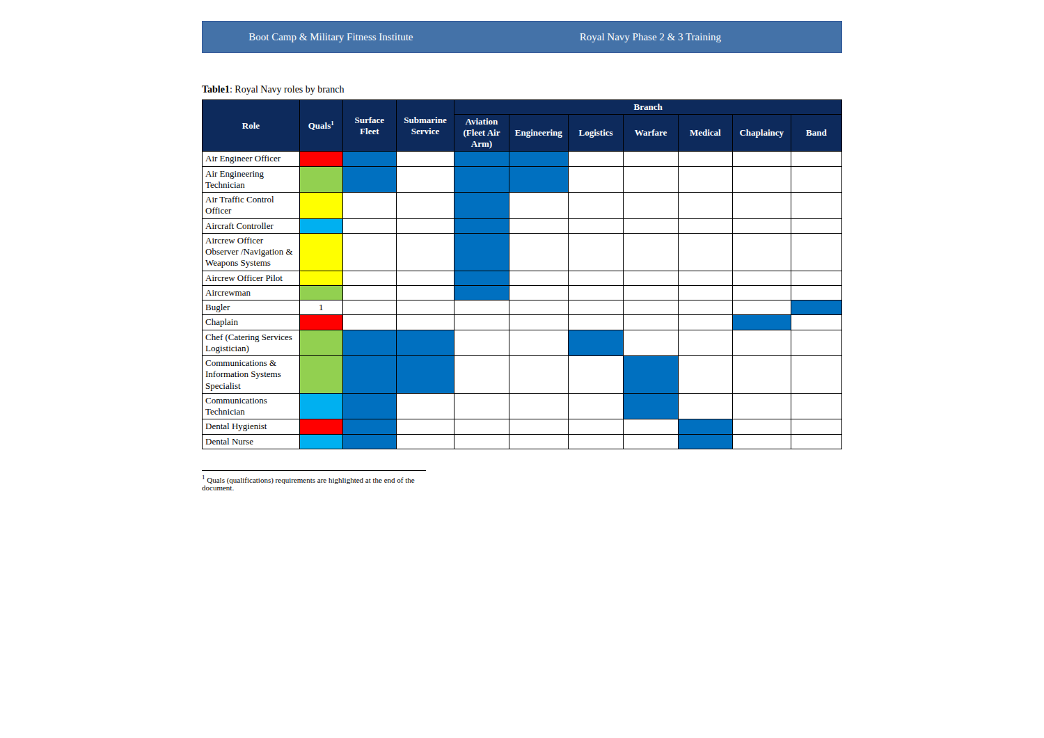Boot Camp & Military Fitness Institute
Royal Navy Phase 2 & 3 Training
Table1: Royal Navy roles by branch
| Role | Quals 1 | Surface Fleet | Submarine Service | Branch |
| --- | --- | --- | --- | --- |
| Aviation (Fleet Air Arm) | Engineering | Logistics | Warfare | Medical | Chaplaincy | Band |
| Air Engineer Officer | | | | | | | | | | |
| Air Engineering Technician | | | | | | | | | | |
| Air Traffic Control Officer | | | | | | | | | | |
| Aircraft Controller | | | | | | | | | | |
| Aircrew Officer Observer /Navigation & Weapons Systems | | | | | | | | | | |
| Aircrew Officer Pilot | | | | | | | | | | |
| Aircrewman | | | | | | | | | | |
| Bugler | 1 | | | | | | | | | |
| Chaplain | | | | | | | | | | |
| Chef (Catering Services Logistician) | | | | | | | | | | |
| Communications & Information Systems Specialist | | | | | | | | | | |
| Communications Technician | | | | | | | | | | |
| Dental Hygienist | | | | | | | | | | |
| Dental Nurse | | | | | | | | | | |
1 Quals (qualifications) requirements are highlighted at the end of the document.